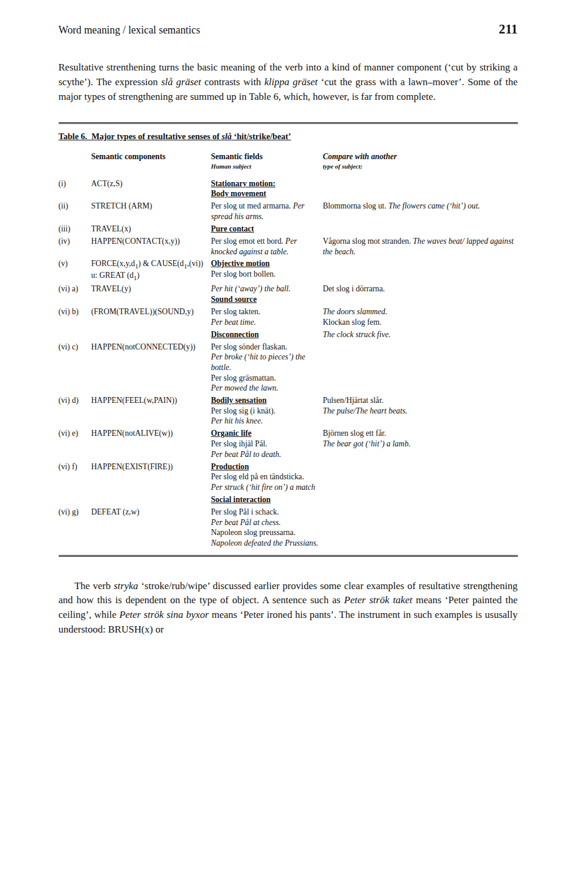Word meaning / lexical semantics 211
Resultative strenthening turns the basic meaning of the verb into a kind of manner component (‘cut by striking a scythe’). The expression slå gräset contrasts with klippa gräset ‘cut the grass with a lawn–mover’. Some of the major types of strengthening are summed up in Table 6, which, however, is far from complete.
Table 6. Major types of resultative senses of slå ‘hit/strike/beat’
| | Semantic components | Semantic fields Human subject | Compare with another type of subject: |
| --- | --- | --- | --- |
| (i) | ACT(z,S) | Stationary motion: Body movement | |
| (ii) | STRETCH (ARM) | Per slog ut med armarna. Per spread his arms. | Blommorna slog ut. The flowers came (‘hit’) out. |
| (iii) | TRAVEL(x) | Pure contact | |
| (iv) | HAPPEN(CONTACT(x,y)) | Per slog emot ett bord. Per knocked against a table. | Vågorna slog mot stranden. The waves beat/ lapped against the beach. |
| (v) | FORCE(x,y,d 1 ) & CAUSE(d 1 ,(vi)) u: GREAT (d 1 ) | Objective motion Per slog bort bollen. | |
| (vi) a) | TRAVEL(y) | Per hit (‘away’) the ball. Sound source | Det slog i dörrarna. |
| (vi) b) | (FROM(TRAVEL))(SOUND,y) | Per slog takten. Per beat time. | The doors slammed. Klockan slog fem. |
| | | Disconnection | The clock struck five. |
| (vi) c) | HAPPEN(notCONNECTED(y)) | Per slog sönder flaskan. Per broke (‘hit to pieces’) the bottle. Per slog gräsmattan. Per mowed the lawn. | |
| (vi) d) | HAPPEN(FEEL(w,PAIN)) | Bodily sensation Per slog sig (i knät). Per hit his knee. | Pulsen/Hjärtat slår. The pulse/The heart beats. |
| (vi) e) | HAPPEN(notALIVE(w)) | Organic life Per slog ihjäl Pål. Per beat Pål to death. | Björnen slog ett får. The bear got (‘hit’) a lamb. |
| (vi) f) | HAPPEN(EXIST(FIRE)) | Production Per slog eld på en tändsticka. Per struck (‘hit fire on’) a match | |
| | | Social interaction | |
| (vi) g) | DEFEAT (z,w) | Per slog Pål i schack. Per beat Pål at chess. Napoleon slog preussarna. Napoleon defeated the Prussians. | |
The verb stryka ‘stroke/rub/wipe’ discussed earlier provides some clear examples of resultative strengthening and how this is dependent on the type of object. A sentence such as Peter strök taket means ‘Peter painted the ceiling’, while Peter strök sina byxor means ‘Peter ironed his pants’. The instrument in such examples is ususally understood: BRUSH(x) or